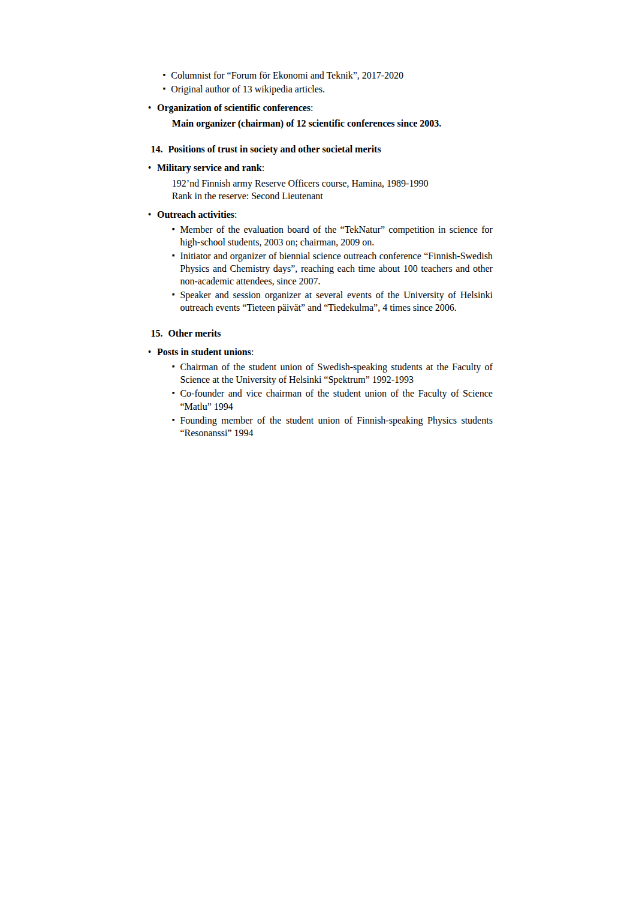Columnist for “Forum för Ekonomi and Teknik”, 2017-2020
Original author of 13 wikipedia articles.
Organization of scientific conferences:
Main organizer (chairman) of 12 scientific conferences since 2003.
14. Positions of trust in society and other societal merits
Military service and rank:
192’nd Finnish army Reserve Officers course, Hamina, 1989-1990
Rank in the reserve: Second Lieutenant
Outreach activities:
Member of the evaluation board of the “TekNatur” competition in science for high-school students, 2003 on; chairman, 2009 on.
Initiator and organizer of biennial science outreach conference “Finnish-Swedish Physics and Chemistry days”, reaching each time about 100 teachers and other non-academic attendees, since 2007.
Speaker and session organizer at several events of the University of Helsinki outreach events “Tieteen päivät” and “Tiedekulma”, 4 times since 2006.
15. Other merits
Posts in student unions:
Chairman of the student union of Swedish-speaking students at the Faculty of Science at the University of Helsinki “Spektrum” 1992-1993
Co-founder and vice chairman of the student union of the Faculty of Science “Matlu” 1994
Founding member of the student union of Finnish-speaking Physics students “Resonanssi” 1994